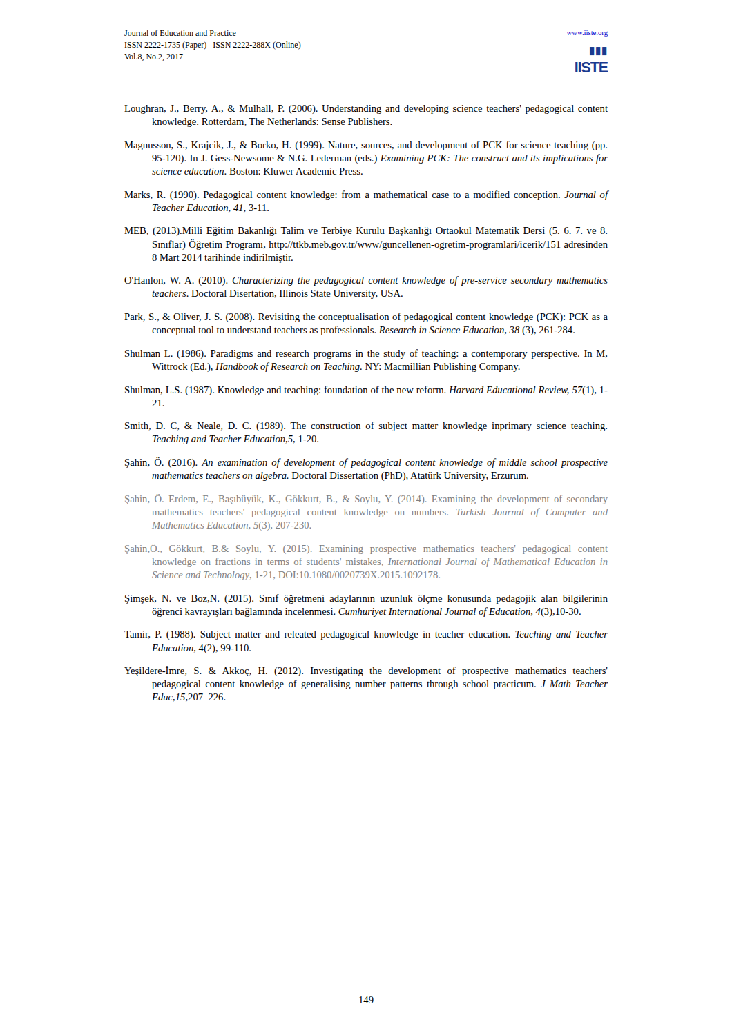Journal of Education and Practice
ISSN 2222-1735 (Paper) ISSN 2222-288X (Online)
Vol.8, No.2, 2017
www.iiste.org
▮▮▮
IISTE
Loughran, J., Berry, A., & Mulhall, P. (2006). Understanding and developing science teachers' pedagogical content knowledge. Rotterdam, The Netherlands: Sense Publishers.
Magnusson, S., Krajcik, J., & Borko, H. (1999). Nature, sources, and development of PCK for science teaching (pp. 95-120). In J. Gess-Newsome & N.G. Lederman (eds.) Examining PCK: The construct and its implications for science education. Boston: Kluwer Academic Press.
Marks, R. (1990). Pedagogical content knowledge: from a mathematical case to a modified conception. Journal of Teacher Education, 41, 3-11.
MEB, (2013).Milli Eğitim Bakanlığı Talim ve Terbiye Kurulu Başkanlığı Ortaokul Matematik Dersi (5. 6. 7. ve 8. Sınıflar) Öğretim Programı, http://ttkb.meb.gov.tr/www/guncellenen-ogretim-programlari/icerik/151 adresinden 8 Mart 2014 tarihinde indirilmiştir.
O'Hanlon, W. A. (2010). Characterizing the pedagogical content knowledge of pre-service secondary mathematics teachers. Doctoral Disertation, Illinois State University, USA.
Park, S., & Oliver, J. S. (2008). Revisiting the conceptualisation of pedagogical content knowledge (PCK): PCK as a conceptual tool to understand teachers as professionals. Research in Science Education, 38 (3), 261-284.
Shulman L. (1986). Paradigms and research programs in the study of teaching: a contemporary perspective. In M, Wittrock (Ed.), Handbook of Research on Teaching. NY: Macmillian Publishing Company.
Shulman, L.S. (1987). Knowledge and teaching: foundation of the new reform. Harvard Educational Review, 57(1), 1-21.
Smith, D. C, & Neale, D. C. (1989). The construction of subject matter knowledge inprimary science teaching. Teaching and Teacher Education,5, 1-20.
Şahin, Ö. (2016). An examination of development of pedagogical content knowledge of middle school prospective mathematics teachers on algebra. Doctoral Dissertation (PhD), Atatürk University, Erzurum.
Şahin, Ö. Erdem, E., Başıbüyük, K., Gökkurt, B., & Soylu, Y. (2014). Examining the development of secondary mathematics teachers' pedagogical content knowledge on numbers. Turkish Journal of Computer and Mathematics Education, 5(3), 207-230.
Şahin,Ö., Gökkurt, B.& Soylu, Y. (2015). Examining prospective mathematics teachers' pedagogical content knowledge on fractions in terms of students' mistakes, International Journal of Mathematical Education in Science and Technology, 1-21, DOI:10.1080/0020739X.2015.1092178.
Şimşek, N. ve Boz,N. (2015). Sınıf öğretmeni adaylarının uzunluk ölçme konusunda pedagojik alan bilgilerinin öğrenci kavrayışları bağlamında incelenmesi. Cumhuriyet International Journal of Education, 4(3),10-30.
Tamir, P. (1988). Subject matter and releated pedagogical knowledge in teacher education. Teaching and Teacher Education, 4(2), 99-110.
Yeşildere-İmre, S. & Akkoç, H. (2012). Investigating the development of prospective mathematics teachers' pedagogical content knowledge of generalising number patterns through school practicum. J Math Teacher Educ,15,207–226.
149